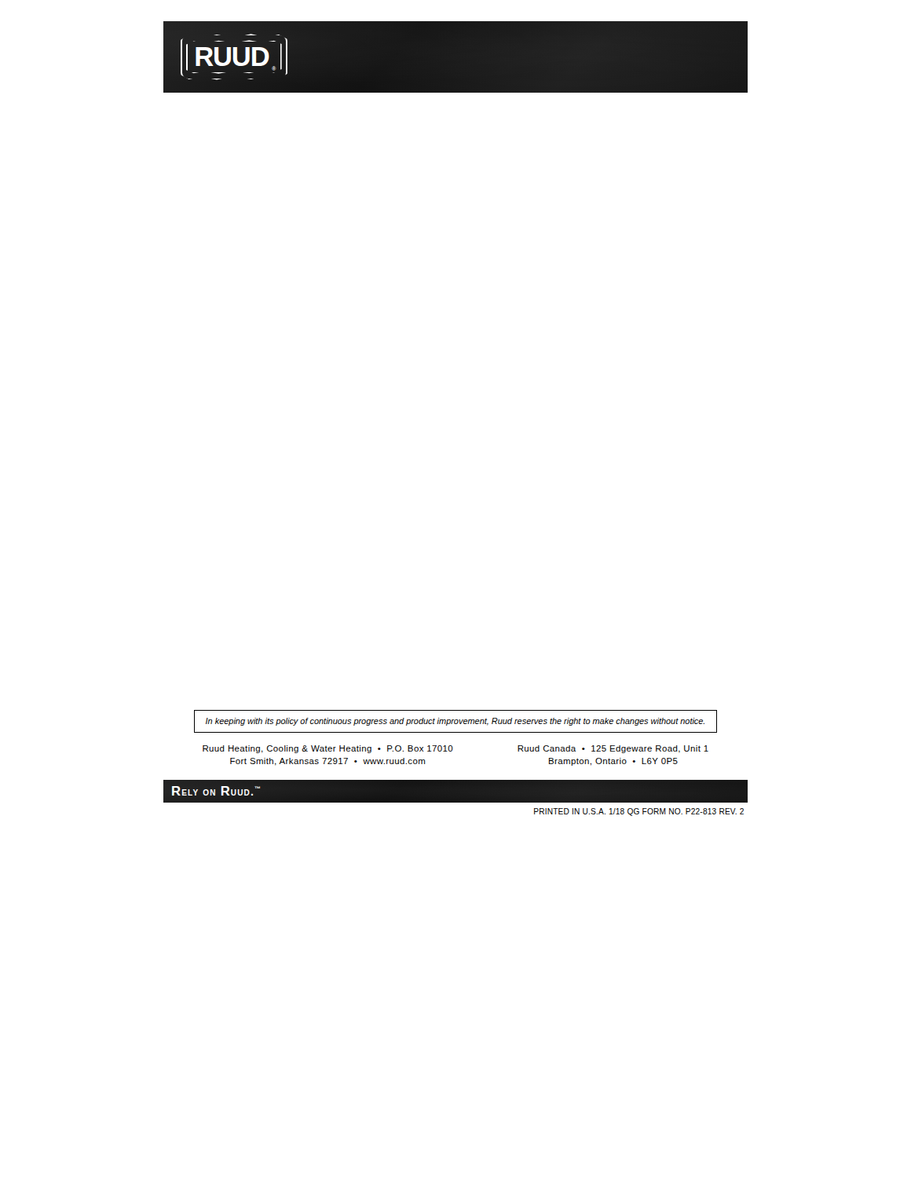RUUD®
In keeping with its policy of continuous progress and product improvement, Ruud reserves the right to make changes without notice.
Ruud Heating, Cooling & Water Heating • P.O. Box 17010
Fort Smith, Arkansas 72917 • www.ruud.com
Ruud Canada • 125 Edgeware Road, Unit 1
Brampton, Ontario • L6Y 0P5
Rely on Ruud.™
PRINTED IN U.S.A. 1/18 QG FORM NO. P22-813 REV. 2